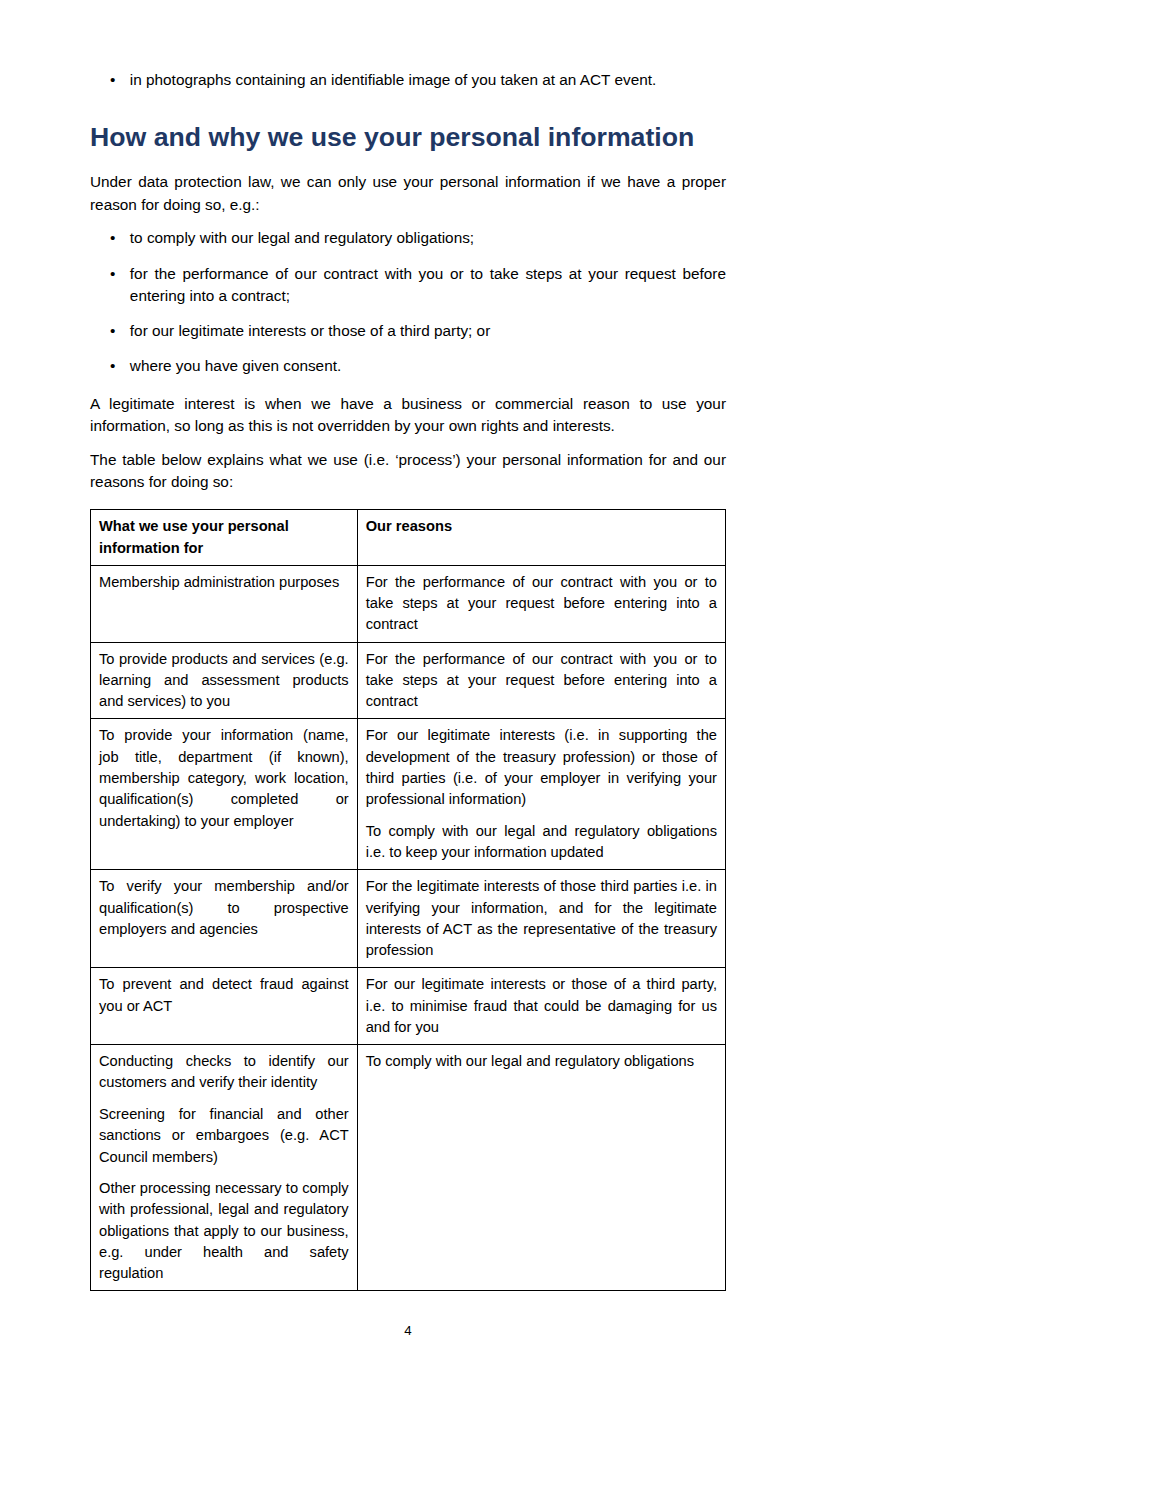in photographs containing an identifiable image of you taken at an ACT event.
How and why we use your personal information
Under data protection law, we can only use your personal information if we have a proper reason for doing so, e.g.:
to comply with our legal and regulatory obligations;
for the performance of our contract with you or to take steps at your request before entering into a contract;
for our legitimate interests or those of a third party; or
where you have given consent.
A legitimate interest is when we have a business or commercial reason to use your information, so long as this is not overridden by your own rights and interests.
The table below explains what we use (i.e. ‘process’) your personal information for and our reasons for doing so:
| What we use your personal information for | Our reasons |
| --- | --- |
| Membership administration purposes | For the performance of our contract with you or to take steps at your request before entering into a contract |
| To provide products and services (e.g. learning and assessment products and services) to you | For the performance of our contract with you or to take steps at your request before entering into a contract |
| To provide your information (name, job title, department (if known), membership category, work location, qualification(s) completed or undertaking) to your employer | For our legitimate interests (i.e. in supporting the development of the treasury profession) or those of third parties (i.e. of your employer in verifying your professional information) To comply with our legal and regulatory obligations i.e. to keep your information updated |
| To verify your membership and/or qualification(s) to prospective employers and agencies | For the legitimate interests of those third parties i.e. in verifying your information, and for the legitimate interests of ACT as the representative of the treasury profession |
| To prevent and detect fraud against you or ACT | For our legitimate interests or those of a third party, i.e. to minimise fraud that could be damaging for us and for you |
| Conducting checks to identify our customers and verify their identity Screening for financial and other sanctions or embargoes (e.g. ACT Council members) Other processing necessary to comply with professional, legal and regulatory obligations that apply to our business, e.g. under health and safety regulation | To comply with our legal and regulatory obligations |
4